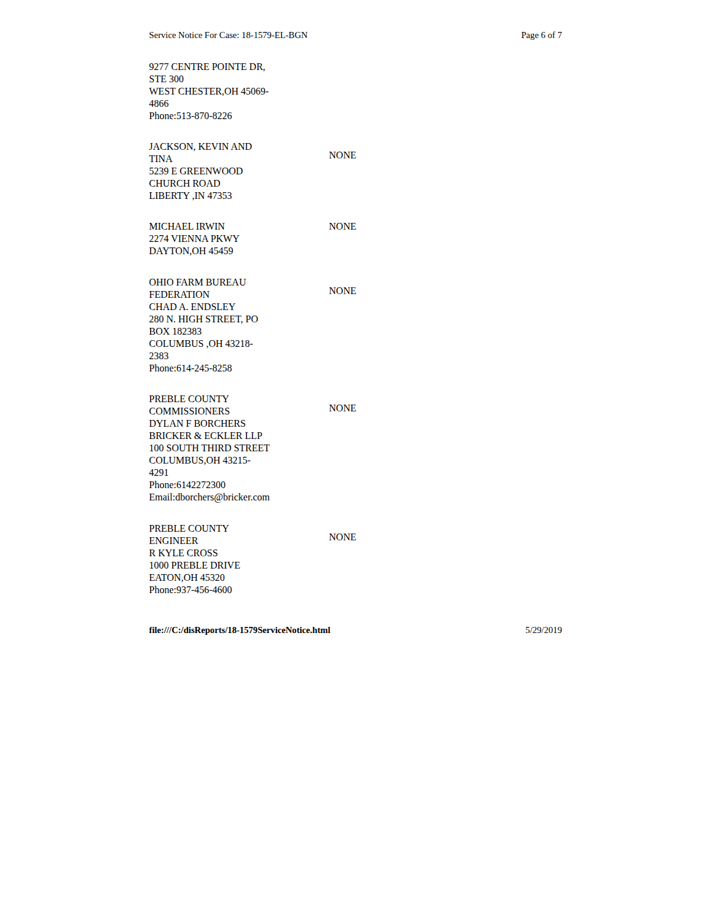Service Notice For Case: 18-1579-EL-BGN
Page 6 of 7
9277 CENTRE POINTE DR,
STE 300
WEST CHESTER,OH 45069-
4866
Phone:513-870-8226
JACKSON, KEVIN AND
TINA
5239 E GREENWOOD
CHURCH ROAD
LIBERTY ,IN 47353
NONE
MICHAEL IRWIN
2274 VIENNA PKWY
DAYTON,OH 45459
NONE
OHIO FARM BUREAU
FEDERATION
CHAD A. ENDSLEY
280 N. HIGH STREET, PO
BOX 182383
COLUMBUS ,OH 43218-
2383
Phone:614-245-8258
NONE
PREBLE COUNTY
COMMISSIONERS
DYLAN F BORCHERS
BRICKER & ECKLER LLP
100 SOUTH THIRD STREET
COLUMBUS,OH 43215-
4291
Phone:6142272300
Email:dborchers@bricker.com
NONE
PREBLE COUNTY
ENGINEER
R KYLE CROSS
1000 PREBLE DRIVE
EATON,OH 45320
Phone:937-456-4600
NONE
file:///C:/disReports/18-1579ServiceNotice.html
5/29/2019